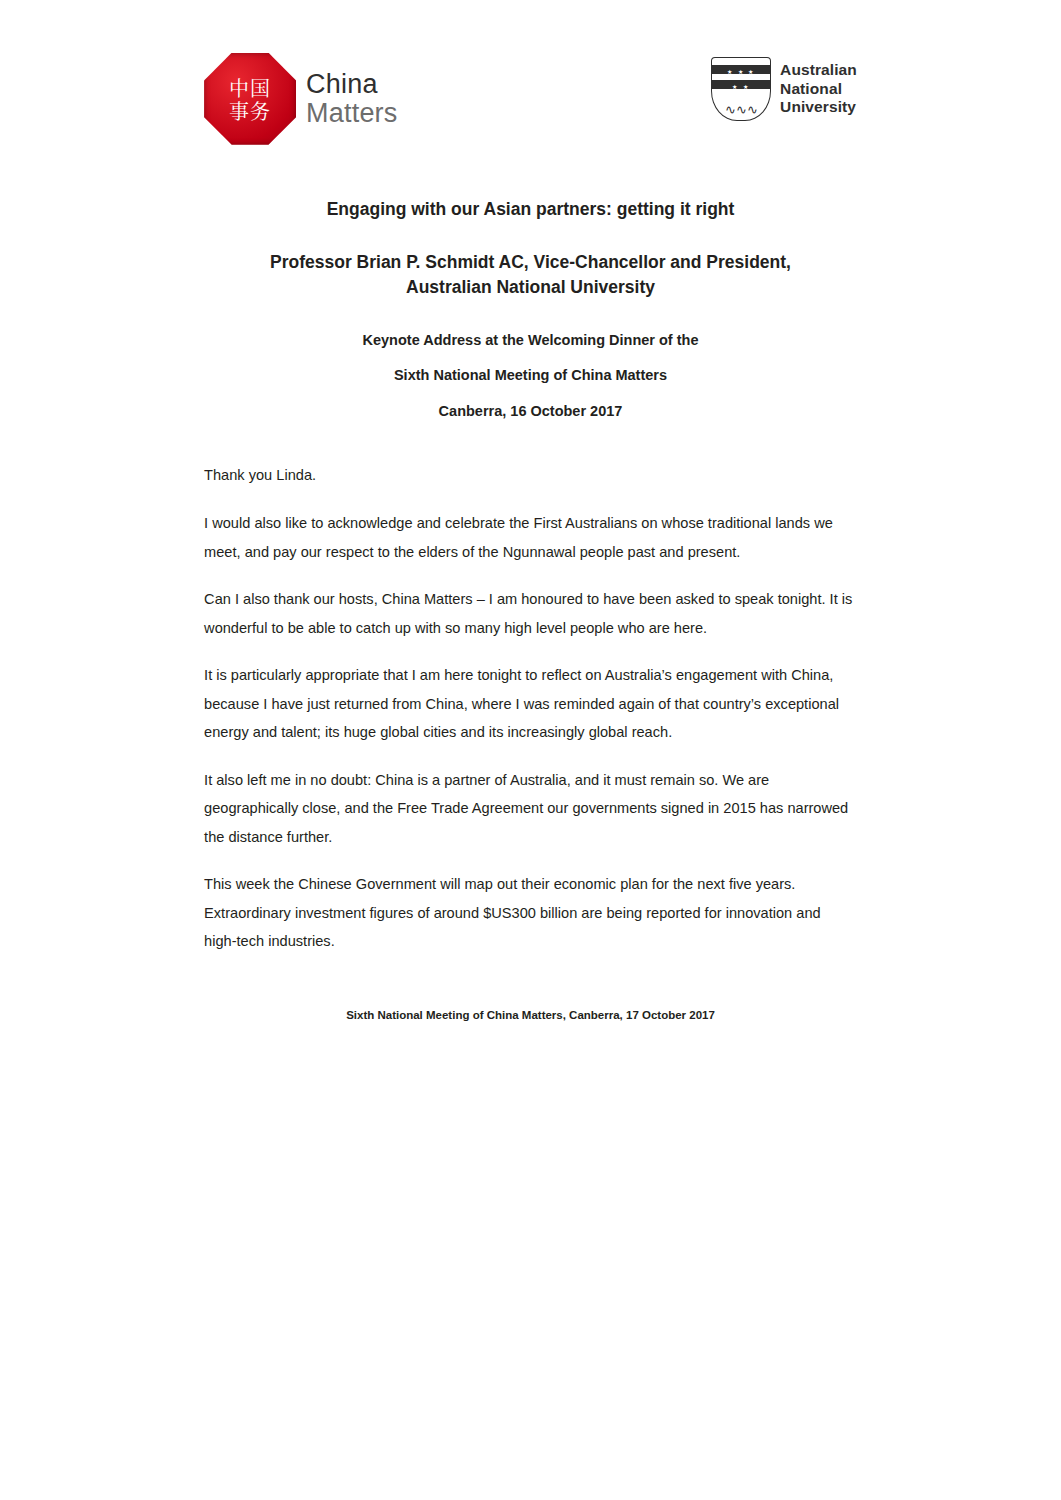中国 事务
China
Matters
★ ★ ★
★ ★
∿∿∿
Australian
National
University
Engaging with our Asian partners: getting it right
Professor Brian P. Schmidt AC, Vice-Chancellor and President,
Australian National University
Keynote Address at the Welcoming Dinner of the
Sixth National Meeting of China Matters
Canberra, 16 October 2017
Thank you Linda.
I would also like to acknowledge and celebrate the First Australians on whose traditional lands we meet, and pay our respect to the elders of the Ngunnawal people past and present.
Can I also thank our hosts, China Matters – I am honoured to have been asked to speak tonight. It is wonderful to be able to catch up with so many high level people who are here.
It is particularly appropriate that I am here tonight to reflect on Australia’s engagement with China, because I have just returned from China, where I was reminded again of that country’s exceptional energy and talent; its huge global cities and its increasingly global reach.
It also left me in no doubt: China is a partner of Australia, and it must remain so. We are geographically close, and the Free Trade Agreement our governments signed in 2015 has narrowed the distance further.
This week the Chinese Government will map out their economic plan for the next five years. Extraordinary investment figures of around $US300 billion are being reported for innovation and high-tech industries.
Sixth National Meeting of China Matters, Canberra, 17 October 2017